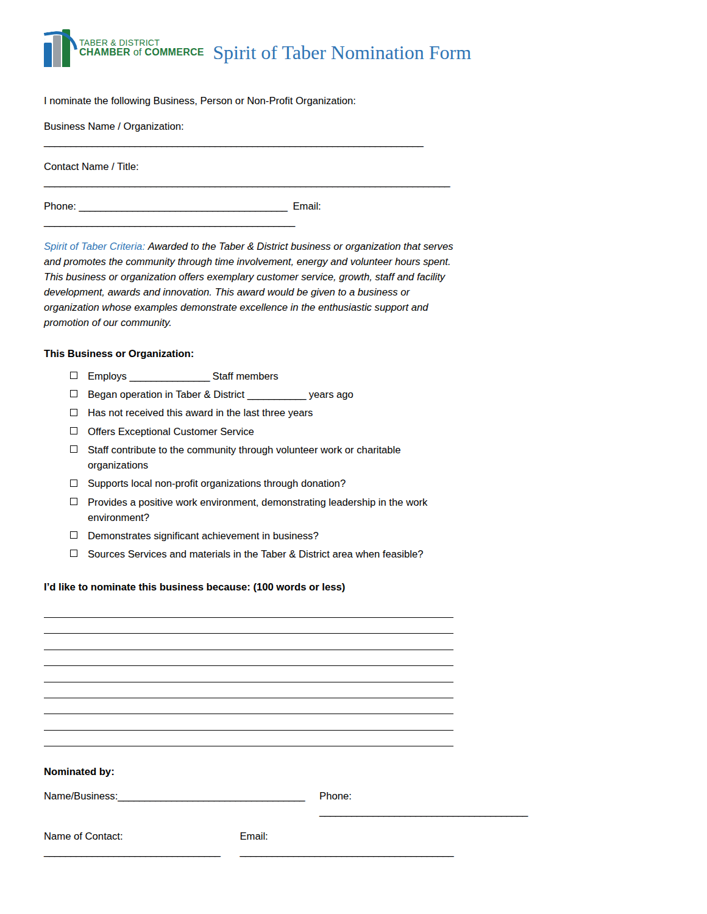TABER & DISTRICT
CHAMBER of COMMERCE
Spirit of Taber Nomination Form
I nominate the following Business, Person or Non-Profit Organization:
Business Name / Organization: _______________________________________________________________________
Contact Name / Title: ____________________________________________________________________________
Phone: _______________________________________ Email: _______________________________________________
Spirit of Taber Criteria: Awarded to the Taber & District business or organization that serves and promotes the community through time involvement, energy and volunteer hours spent. This business or organization offers exemplary customer service, growth, staff and facility development, awards and innovation. This award would be given to a business or organization whose examples demonstrate excellence in the enthusiastic support and promotion of our community.
This Business or Organization:
Employs _______________ Staff members
Began operation in Taber & District ___________ years ago
Has not received this award in the last three years
Offers Exceptional Customer Service
Staff contribute to the community through volunteer work or charitable organizations
Supports local non-profit organizations through donation?
Provides a positive work environment, demonstrating leadership in the work environment?
Demonstrates significant achievement in business?
Sources Services and materials in the Taber & District area when feasible?
I’d like to nominate this business because: (100 words or less)
Nominated by:
Name/Business:___________________________________
Phone: _______________________________________
Name of Contact: _________________________________
Email: ________________________________________